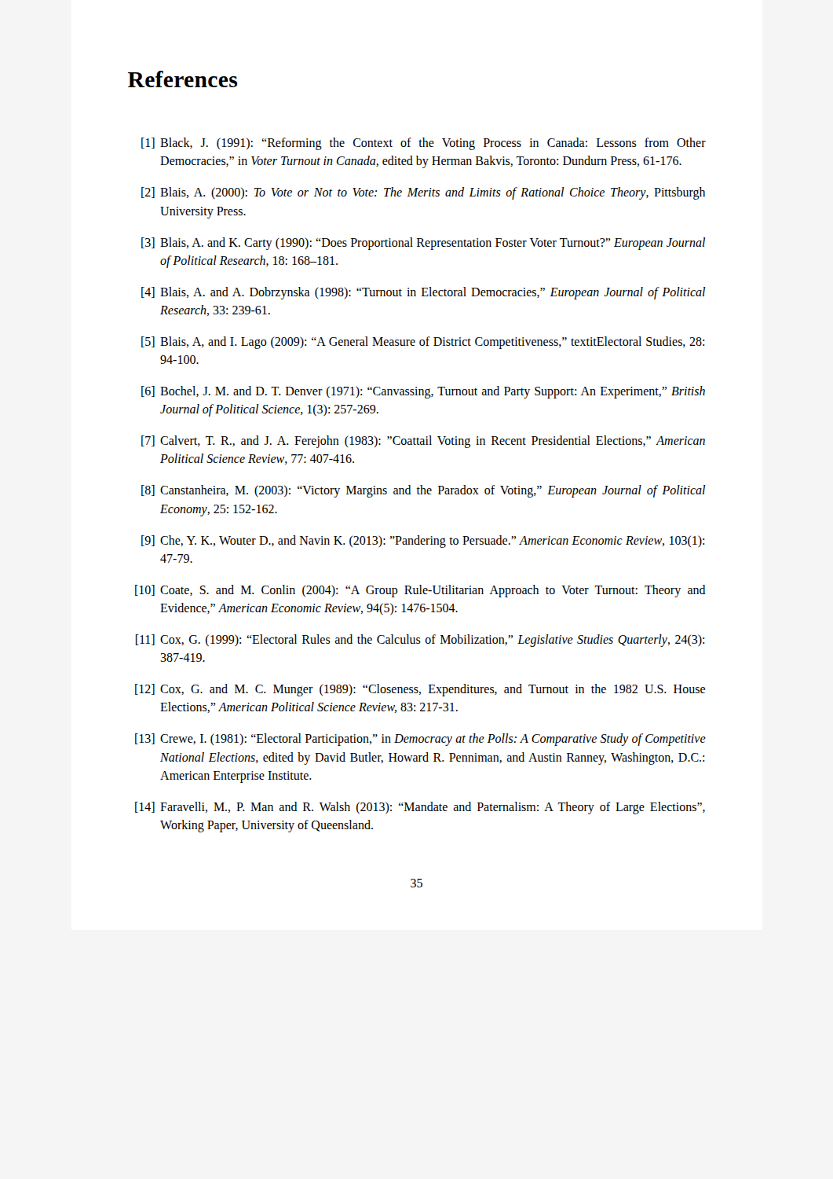References
[1] Black, J. (1991): “Reforming the Context of the Voting Process in Canada: Lessons from Other Democracies,” in Voter Turnout in Canada, edited by Herman Bakvis, Toronto: Dundurn Press, 61-176.
[2] Blais, A. (2000): To Vote or Not to Vote: The Merits and Limits of Rational Choice Theory, Pittsburgh University Press.
[3] Blais, A. and K. Carty (1990): “Does Proportional Representation Foster Voter Turnout?” European Journal of Political Research, 18: 168–181.
[4] Blais, A. and A. Dobrzynska (1998): “Turnout in Electoral Democracies,” European Journal of Political Research, 33: 239-61.
[5] Blais, A, and I. Lago (2009): “A General Measure of District Competitiveness,” textitElectoral Studies, 28: 94-100.
[6] Bochel, J. M. and D. T. Denver (1971): “Canvassing, Turnout and Party Support: An Experiment,” British Journal of Political Science, 1(3): 257-269.
[7] Calvert, T. R., and J. A. Ferejohn (1983): ”Coattail Voting in Recent Presidential Elections,” American Political Science Review, 77: 407-416.
[8] Canstanheira, M. (2003): “Victory Margins and the Paradox of Voting,” European Journal of Political Economy, 25: 152-162.
[9] Che, Y. K., Wouter D., and Navin K. (2013): ”Pandering to Persuade.” American Economic Review, 103(1): 47-79.
[10] Coate, S. and M. Conlin (2004): “A Group Rule-Utilitarian Approach to Voter Turnout: Theory and Evidence,” American Economic Review, 94(5): 1476-1504.
[11] Cox, G. (1999): “Electoral Rules and the Calculus of Mobilization,” Legislative Studies Quarterly, 24(3): 387-419.
[12] Cox, G. and M. C. Munger (1989): “Closeness, Expenditures, and Turnout in the 1982 U.S. House Elections,” American Political Science Review, 83: 217-31.
[13] Crewe, I. (1981): “Electoral Participation,” in Democracy at the Polls: A Comparative Study of Competitive National Elections, edited by David Butler, Howard R. Penniman, and Austin Ranney, Washington, D.C.: American Enterprise Institute.
[14] Faravelli, M., P. Man and R. Walsh (2013): “Mandate and Paternalism: A Theory of Large Elections”, Working Paper, University of Queensland.
35